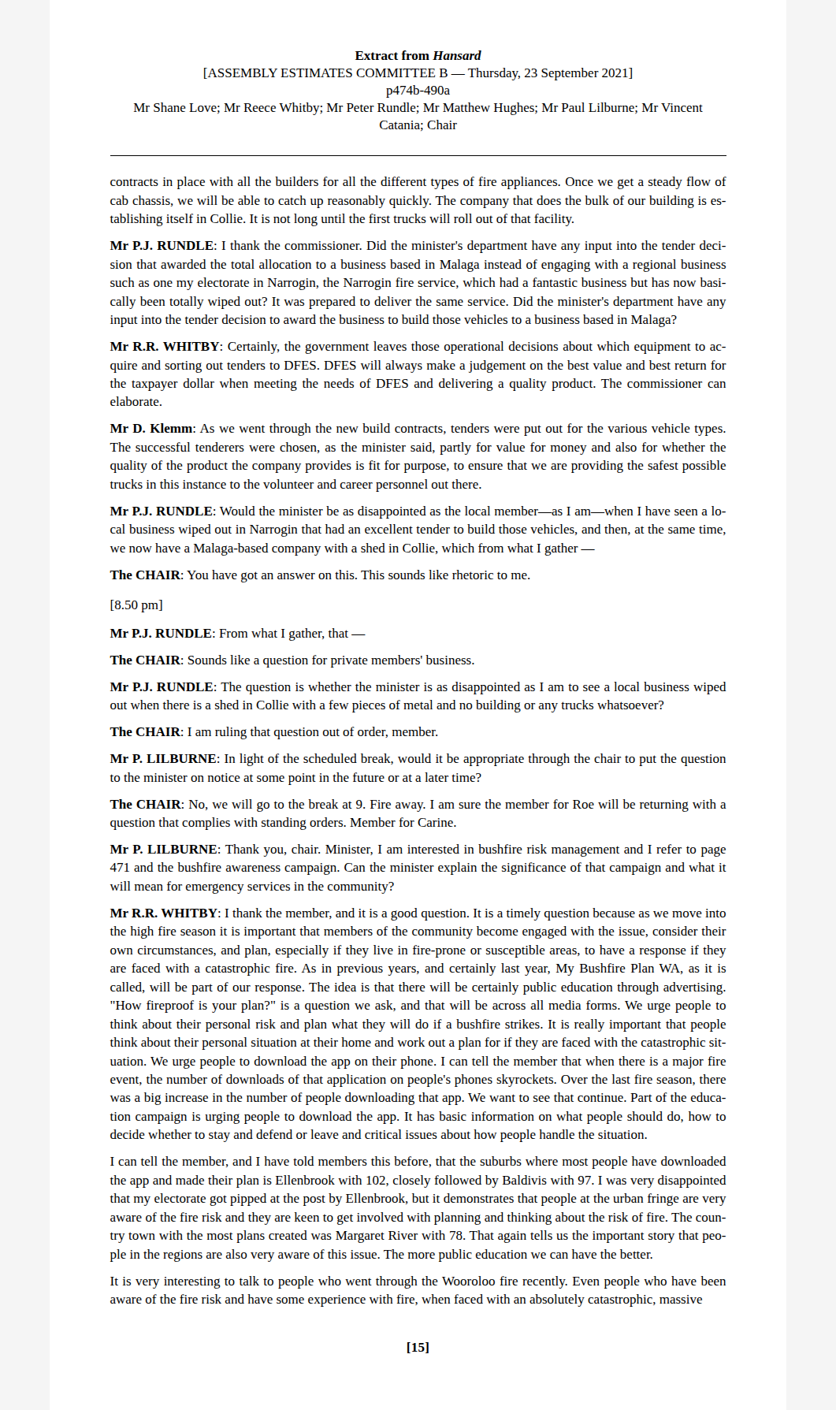Extract from Hansard [ASSEMBLY ESTIMATES COMMITTEE B — Thursday, 23 September 2021] p474b-490a Mr Shane Love; Mr Reece Whitby; Mr Peter Rundle; Mr Matthew Hughes; Mr Paul Lilburne; Mr Vincent Catania; Chair
contracts in place with all the builders for all the different types of fire appliances. Once we get a steady flow of cab chassis, we will be able to catch up reasonably quickly. The company that does the bulk of our building is establishing itself in Collie. It is not long until the first trucks will roll out of that facility.
Mr P.J. RUNDLE: I thank the commissioner. Did the minister's department have any input into the tender decision that awarded the total allocation to a business based in Malaga instead of engaging with a regional business such as one my electorate in Narrogin, the Narrogin fire service, which had a fantastic business but has now basically been totally wiped out? It was prepared to deliver the same service. Did the minister's department have any input into the tender decision to award the business to build those vehicles to a business based in Malaga?
Mr R.R. WHITBY: Certainly, the government leaves those operational decisions about which equipment to acquire and sorting out tenders to DFES. DFES will always make a judgement on the best value and best return for the taxpayer dollar when meeting the needs of DFES and delivering a quality product. The commissioner can elaborate.
Mr D. Klemm: As we went through the new build contracts, tenders were put out for the various vehicle types. The successful tenderers were chosen, as the minister said, partly for value for money and also for whether the quality of the product the company provides is fit for purpose, to ensure that we are providing the safest possible trucks in this instance to the volunteer and career personnel out there.
Mr P.J. RUNDLE: Would the minister be as disappointed as the local member—as I am—when I have seen a local business wiped out in Narrogin that had an excellent tender to build those vehicles, and then, at the same time, we now have a Malaga-based company with a shed in Collie, which from what I gather —
The CHAIR: You have got an answer on this. This sounds like rhetoric to me.
[8.50 pm]
Mr P.J. RUNDLE: From what I gather, that —
The CHAIR: Sounds like a question for private members' business.
Mr P.J. RUNDLE: The question is whether the minister is as disappointed as I am to see a local business wiped out when there is a shed in Collie with a few pieces of metal and no building or any trucks whatsoever?
The CHAIR: I am ruling that question out of order, member.
Mr P. LILBURNE: In light of the scheduled break, would it be appropriate through the chair to put the question to the minister on notice at some point in the future or at a later time?
The CHAIR: No, we will go to the break at 9. Fire away. I am sure the member for Roe will be returning with a question that complies with standing orders. Member for Carine.
Mr P. LILBURNE: Thank you, chair. Minister, I am interested in bushfire risk management and I refer to page 471 and the bushfire awareness campaign. Can the minister explain the significance of that campaign and what it will mean for emergency services in the community?
Mr R.R. WHITBY: I thank the member, and it is a good question. It is a timely question because as we move into the high fire season it is important that members of the community become engaged with the issue, consider their own circumstances, and plan, especially if they live in fire-prone or susceptible areas, to have a response if they are faced with a catastrophic fire. As in previous years, and certainly last year, My Bushfire Plan WA, as it is called, will be part of our response. The idea is that there will be certainly public education through advertising. "How fireproof is your plan?" is a question we ask, and that will be across all media forms. We urge people to think about their personal risk and plan what they will do if a bushfire strikes. It is really important that people think about their personal situation at their home and work out a plan for if they are faced with the catastrophic situation. We urge people to download the app on their phone. I can tell the member that when there is a major fire event, the number of downloads of that application on people's phones skyrockets. Over the last fire season, there was a big increase in the number of people downloading that app. We want to see that continue. Part of the education campaign is urging people to download the app. It has basic information on what people should do, how to decide whether to stay and defend or leave and critical issues about how people handle the situation.
I can tell the member, and I have told members this before, that the suburbs where most people have downloaded the app and made their plan is Ellenbrook with 102, closely followed by Baldivis with 97. I was very disappointed that my electorate got pipped at the post by Ellenbrook, but it demonstrates that people at the urban fringe are very aware of the fire risk and they are keen to get involved with planning and thinking about the risk of fire. The country town with the most plans created was Margaret River with 78. That again tells us the important story that people in the regions are also very aware of this issue. The more public education we can have the better.
It is very interesting to talk to people who went through the Wooroloo fire recently. Even people who have been aware of the fire risk and have some experience with fire, when faced with an absolutely catastrophic, massive
[15]